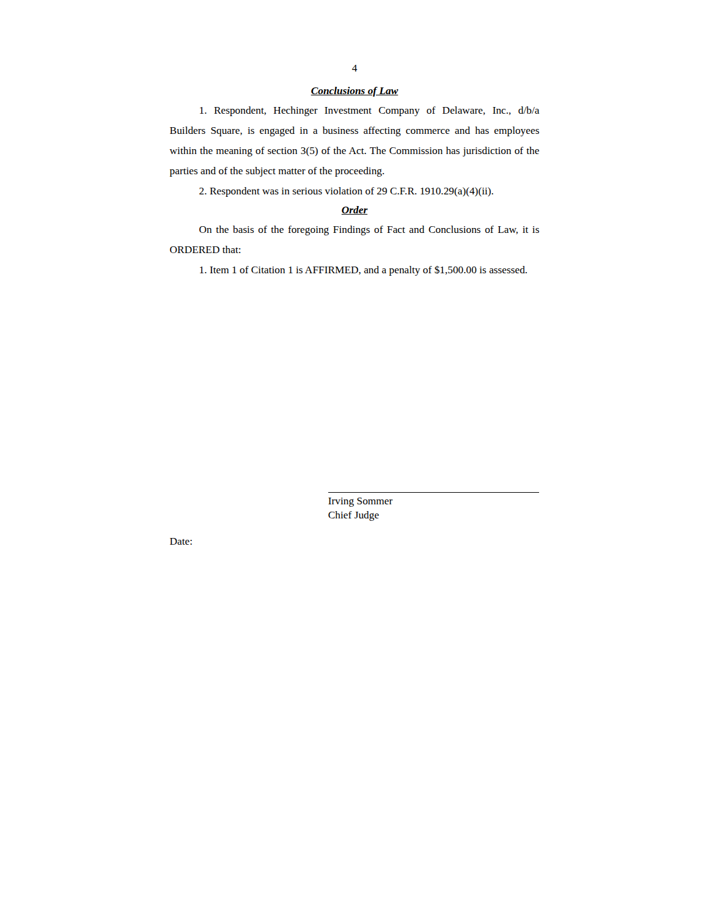4
Conclusions of Law
1. Respondent, Hechinger Investment Company of Delaware, Inc., d/b/a Builders Square, is engaged in a business affecting commerce and has employees within the meaning of section 3(5) of the Act. The Commission has jurisdiction of the parties and of the subject matter of the proceeding.
2. Respondent was in serious violation of 29 C.F.R. 1910.29(a)(4)(ii).
Order
On the basis of the foregoing Findings of Fact and Conclusions of Law, it is ORDERED that:
1. Item 1 of Citation 1 is AFFIRMED, and a penalty of $1,500.00 is assessed.
Irving Sommer
Chief Judge
Date: